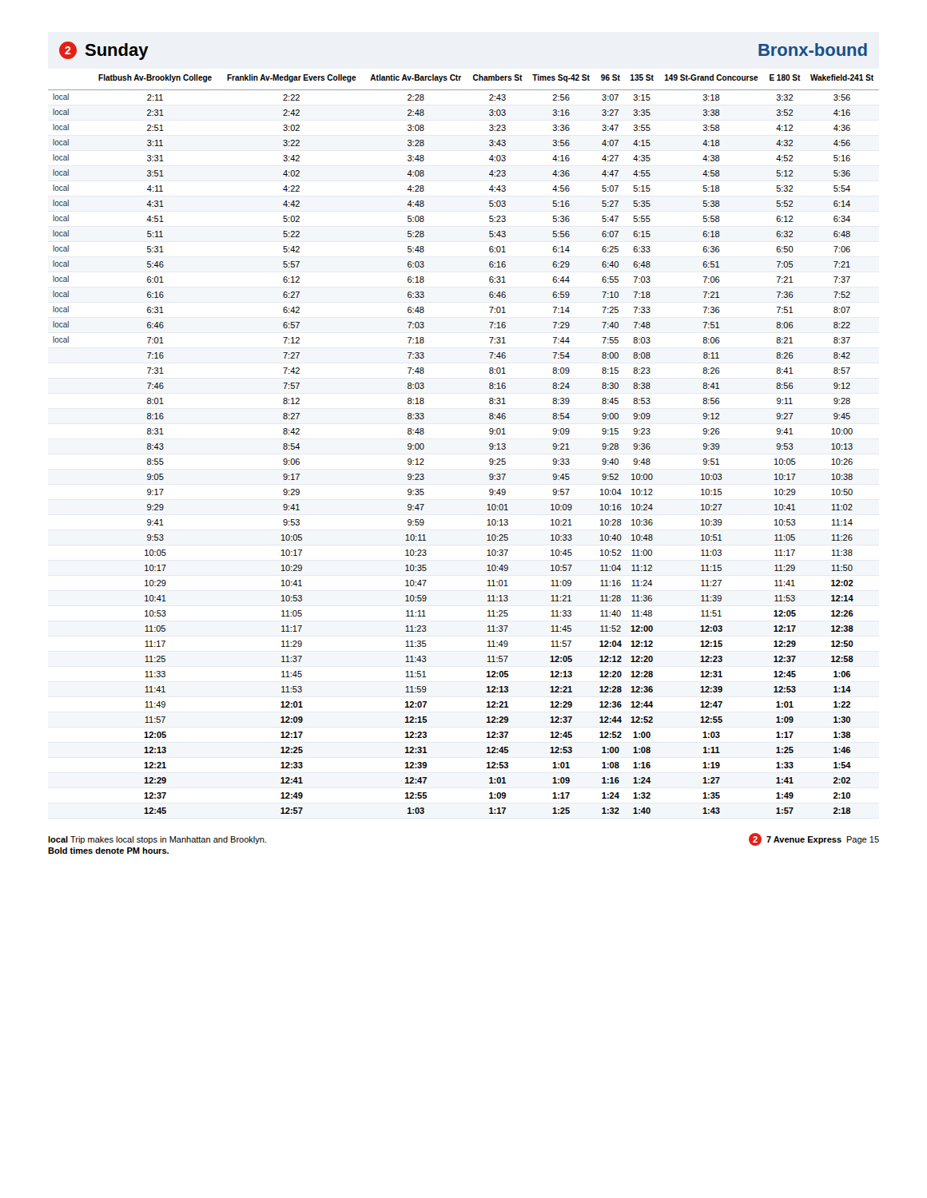2 Sunday
Bronx-bound
| | Flatbush Av-Brooklyn College | Franklin Av-Medgar Evers College | Atlantic Av-Barclays Ctr | Chambers St | Times Sq-42 St | 96 St | 135 St | 149 St-Grand Concourse | E 180 St | Wakefield-241 St |
| --- | --- | --- | --- | --- | --- | --- | --- | --- | --- | --- |
| local | 2:11 | 2:22 | 2:28 | 2:43 | 2:56 | 3:07 | 3:15 | 3:18 | 3:32 | 3:56 |
| local | 2:31 | 2:42 | 2:48 | 3:03 | 3:16 | 3:27 | 3:35 | 3:38 | 3:52 | 4:16 |
| local | 2:51 | 3:02 | 3:08 | 3:23 | 3:36 | 3:47 | 3:55 | 3:58 | 4:12 | 4:36 |
| local | 3:11 | 3:22 | 3:28 | 3:43 | 3:56 | 4:07 | 4:15 | 4:18 | 4:32 | 4:56 |
| local | 3:31 | 3:42 | 3:48 | 4:03 | 4:16 | 4:27 | 4:35 | 4:38 | 4:52 | 5:16 |
| local | 3:51 | 4:02 | 4:08 | 4:23 | 4:36 | 4:47 | 4:55 | 4:58 | 5:12 | 5:36 |
| local | 4:11 | 4:22 | 4:28 | 4:43 | 4:56 | 5:07 | 5:15 | 5:18 | 5:32 | 5:54 |
| local | 4:31 | 4:42 | 4:48 | 5:03 | 5:16 | 5:27 | 5:35 | 5:38 | 5:52 | 6:14 |
| local | 4:51 | 5:02 | 5:08 | 5:23 | 5:36 | 5:47 | 5:55 | 5:58 | 6:12 | 6:34 |
| local | 5:11 | 5:22 | 5:28 | 5:43 | 5:56 | 6:07 | 6:15 | 6:18 | 6:32 | 6:48 |
| local | 5:31 | 5:42 | 5:48 | 6:01 | 6:14 | 6:25 | 6:33 | 6:36 | 6:50 | 7:06 |
| local | 5:46 | 5:57 | 6:03 | 6:16 | 6:29 | 6:40 | 6:48 | 6:51 | 7:05 | 7:21 |
| local | 6:01 | 6:12 | 6:18 | 6:31 | 6:44 | 6:55 | 7:03 | 7:06 | 7:21 | 7:37 |
| local | 6:16 | 6:27 | 6:33 | 6:46 | 6:59 | 7:10 | 7:18 | 7:21 | 7:36 | 7:52 |
| local | 6:31 | 6:42 | 6:48 | 7:01 | 7:14 | 7:25 | 7:33 | 7:36 | 7:51 | 8:07 |
| local | 6:46 | 6:57 | 7:03 | 7:16 | 7:29 | 7:40 | 7:48 | 7:51 | 8:06 | 8:22 |
| local | 7:01 | 7:12 | 7:18 | 7:31 | 7:44 | 7:55 | 8:03 | 8:06 | 8:21 | 8:37 |
| | 7:16 | 7:27 | 7:33 | 7:46 | 7:54 | 8:00 | 8:08 | 8:11 | 8:26 | 8:42 |
| | 7:31 | 7:42 | 7:48 | 8:01 | 8:09 | 8:15 | 8:23 | 8:26 | 8:41 | 8:57 |
| | 7:46 | 7:57 | 8:03 | 8:16 | 8:24 | 8:30 | 8:38 | 8:41 | 8:56 | 9:12 |
| | 8:01 | 8:12 | 8:18 | 8:31 | 8:39 | 8:45 | 8:53 | 8:56 | 9:11 | 9:28 |
| | 8:16 | 8:27 | 8:33 | 8:46 | 8:54 | 9:00 | 9:09 | 9:12 | 9:27 | 9:45 |
| | 8:31 | 8:42 | 8:48 | 9:01 | 9:09 | 9:15 | 9:23 | 9:26 | 9:41 | 10:00 |
| | 8:43 | 8:54 | 9:00 | 9:13 | 9:21 | 9:28 | 9:36 | 9:39 | 9:53 | 10:13 |
| | 8:55 | 9:06 | 9:12 | 9:25 | 9:33 | 9:40 | 9:48 | 9:51 | 10:05 | 10:26 |
| | 9:05 | 9:17 | 9:23 | 9:37 | 9:45 | 9:52 | 10:00 | 10:03 | 10:17 | 10:38 |
| | 9:17 | 9:29 | 9:35 | 9:49 | 9:57 | 10:04 | 10:12 | 10:15 | 10:29 | 10:50 |
| | 9:29 | 9:41 | 9:47 | 10:01 | 10:09 | 10:16 | 10:24 | 10:27 | 10:41 | 11:02 |
| | 9:41 | 9:53 | 9:59 | 10:13 | 10:21 | 10:28 | 10:36 | 10:39 | 10:53 | 11:14 |
| | 9:53 | 10:05 | 10:11 | 10:25 | 10:33 | 10:40 | 10:48 | 10:51 | 11:05 | 11:26 |
| | 10:05 | 10:17 | 10:23 | 10:37 | 10:45 | 10:52 | 11:00 | 11:03 | 11:17 | 11:38 |
| | 10:17 | 10:29 | 10:35 | 10:49 | 10:57 | 11:04 | 11:12 | 11:15 | 11:29 | 11:50 |
| | 10:29 | 10:41 | 10:47 | 11:01 | 11:09 | 11:16 | 11:24 | 11:27 | 11:41 | 12:02 |
| | 10:41 | 10:53 | 10:59 | 11:13 | 11:21 | 11:28 | 11:36 | 11:39 | 11:53 | 12:14 |
| | 10:53 | 11:05 | 11:11 | 11:25 | 11:33 | 11:40 | 11:48 | 11:51 | 12:05 | 12:26 |
| | 11:05 | 11:17 | 11:23 | 11:37 | 11:45 | 11:52 | 12:00 | 12:03 | 12:17 | 12:38 |
| | 11:17 | 11:29 | 11:35 | 11:49 | 11:57 | 12:04 | 12:12 | 12:15 | 12:29 | 12:50 |
| | 11:25 | 11:37 | 11:43 | 11:57 | 12:05 | 12:12 | 12:20 | 12:23 | 12:37 | 12:58 |
| | 11:33 | 11:45 | 11:51 | 12:05 | 12:13 | 12:20 | 12:28 | 12:31 | 12:45 | 1:06 |
| | 11:41 | 11:53 | 11:59 | 12:13 | 12:21 | 12:28 | 12:36 | 12:39 | 12:53 | 1:14 |
| | 11:49 | 12:01 | 12:07 | 12:21 | 12:29 | 12:36 | 12:44 | 12:47 | 1:01 | 1:22 |
| | 11:57 | 12:09 | 12:15 | 12:29 | 12:37 | 12:44 | 12:52 | 12:55 | 1:09 | 1:30 |
| | 12:05 | 12:17 | 12:23 | 12:37 | 12:45 | 12:52 | 1:00 | 1:03 | 1:17 | 1:38 |
| | 12:13 | 12:25 | 12:31 | 12:45 | 12:53 | 1:00 | 1:08 | 1:11 | 1:25 | 1:46 |
| | 12:21 | 12:33 | 12:39 | 12:53 | 1:01 | 1:08 | 1:16 | 1:19 | 1:33 | 1:54 |
| | 12:29 | 12:41 | 12:47 | 1:01 | 1:09 | 1:16 | 1:24 | 1:27 | 1:41 | 2:02 |
| | 12:37 | 12:49 | 12:55 | 1:09 | 1:17 | 1:24 | 1:32 | 1:35 | 1:49 | 2:10 |
| | 12:45 | 12:57 | 1:03 | 1:17 | 1:25 | 1:32 | 1:40 | 1:43 | 1:57 | 2:18 |
local Trip makes local stops in Manhattan and Brooklyn.
Bold times denote PM hours.
27 Avenue Express Page 15